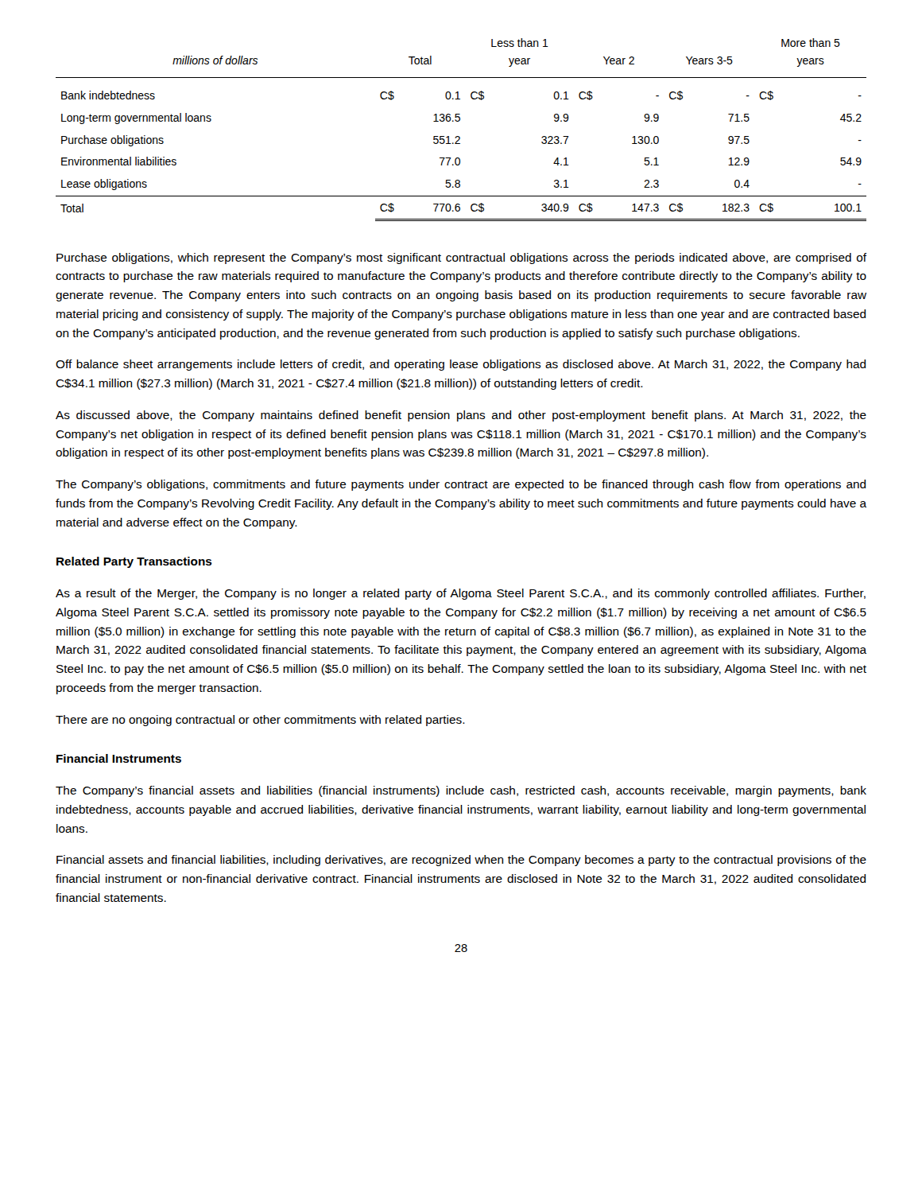| millions of dollars | Total | Less than 1 year | Year 2 | Years 3-5 | More than 5 years |
| --- | --- | --- | --- | --- | --- |
| Bank indebtedness | C$ | 0.1 | C$ | 0.1 | C$ | - | C$ | - | C$ | - |
| Long-term governmental loans | | 136.5 | | 9.9 | | 9.9 | | 71.5 | | 45.2 |
| Purchase obligations | | 551.2 | | 323.7 | | 130.0 | | 97.5 | | - |
| Environmental liabilities | | 77.0 | | 4.1 | | 5.1 | | 12.9 | | 54.9 |
| Lease obligations | | 5.8 | | 3.1 | | 2.3 | | 0.4 | | - |
| Total | C$ | 770.6 | C$ | 340.9 | C$ | 147.3 | C$ | 182.3 | C$ | 100.1 |
Purchase obligations, which represent the Company’s most significant contractual obligations across the periods indicated above, are comprised of contracts to purchase the raw materials required to manufacture the Company’s products and therefore contribute directly to the Company’s ability to generate revenue. The Company enters into such contracts on an ongoing basis based on its production requirements to secure favorable raw material pricing and consistency of supply. The majority of the Company’s purchase obligations mature in less than one year and are contracted based on the Company’s anticipated production, and the revenue generated from such production is applied to satisfy such purchase obligations.
Off balance sheet arrangements include letters of credit, and operating lease obligations as disclosed above. At March 31, 2022, the Company had C$34.1 million ($27.3 million) (March 31, 2021 - C$27.4 million ($21.8 million)) of outstanding letters of credit.
As discussed above, the Company maintains defined benefit pension plans and other post-employment benefit plans. At March 31, 2022, the Company’s net obligation in respect of its defined benefit pension plans was C$118.1 million (March 31, 2021 - C$170.1 million) and the Company’s obligation in respect of its other post-employment benefits plans was C$239.8 million (March 31, 2021 – C$297.8 million).
The Company’s obligations, commitments and future payments under contract are expected to be financed through cash flow from operations and funds from the Company’s Revolving Credit Facility. Any default in the Company’s ability to meet such commitments and future payments could have a material and adverse effect on the Company.
Related Party Transactions
As a result of the Merger, the Company is no longer a related party of Algoma Steel Parent S.C.A., and its commonly controlled affiliates. Further, Algoma Steel Parent S.C.A. settled its promissory note payable to the Company for C$2.2 million ($1.7 million) by receiving a net amount of C$6.5 million ($5.0 million) in exchange for settling this note payable with the return of capital of C$8.3 million ($6.7 million), as explained in Note 31 to the March 31, 2022 audited consolidated financial statements. To facilitate this payment, the Company entered an agreement with its subsidiary, Algoma Steel Inc. to pay the net amount of C$6.5 million ($5.0 million) on its behalf. The Company settled the loan to its subsidiary, Algoma Steel Inc. with net proceeds from the merger transaction.
There are no ongoing contractual or other commitments with related parties.
Financial Instruments
The Company’s financial assets and liabilities (financial instruments) include cash, restricted cash, accounts receivable, margin payments, bank indebtedness, accounts payable and accrued liabilities, derivative financial instruments, warrant liability, earnout liability and long-term governmental loans.
Financial assets and financial liabilities, including derivatives, are recognized when the Company becomes a party to the contractual provisions of the financial instrument or non-financial derivative contract. Financial instruments are disclosed in Note 32 to the March 31, 2022 audited consolidated financial statements.
28